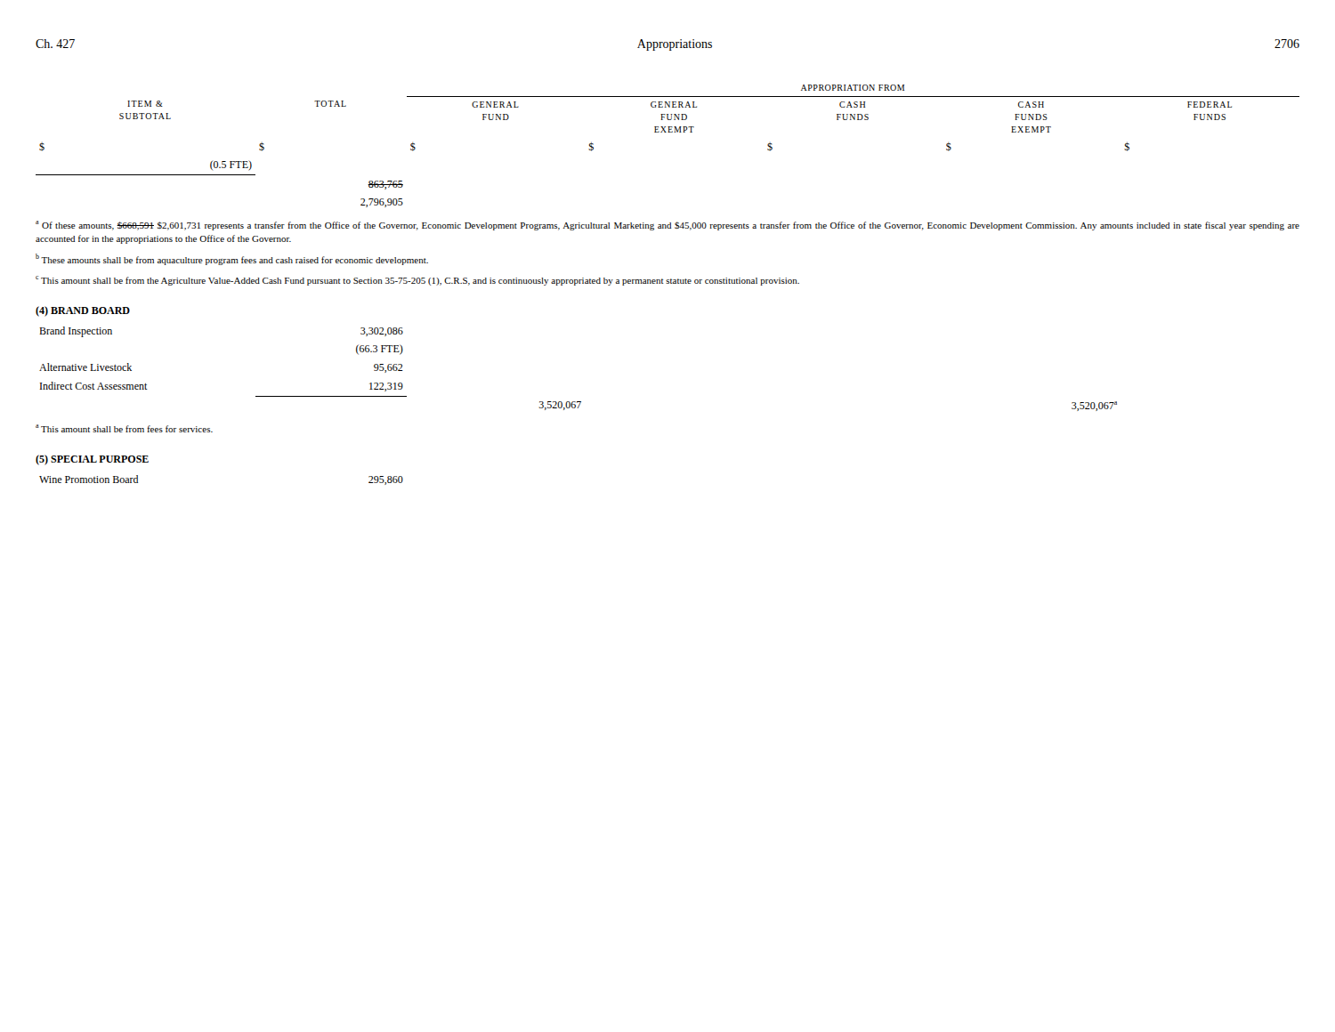Ch. 427
Appropriations
2706
| | | APPROPRIATION FROM |
| ITEM & SUBTOTAL | TOTAL | GENERAL FUND | GENERAL FUND EXEMPT | CASH FUNDS | CASH FUNDS EXEMPT | FEDERAL FUNDS |
| $ | $ | $ | $ | $ | $ | $ |
| (0.5 FTE) | | | | | | |
| | 863,765 | | | | | |
| | 2,796,905 | | | | | |
a Of these amounts, $668,591 $2,601,731 represents a transfer from the Office of the Governor, Economic Development Programs, Agricultural Marketing and $45,000 represents a transfer from the Office of the Governor, Economic Development Commission. Any amounts included in state fiscal year spending are accounted for in the appropriations to the Office of the Governor.
b These amounts shall be from aquaculture program fees and cash raised for economic development.
c This amount shall be from the Agriculture Value-Added Cash Fund pursuant to Section 35-75-205 (1), C.R.S, and is continuously appropriated by a permanent statute or constitutional provision.
(4) BRAND BOARD
| Brand Inspection | 3,302,086 | | | | | |
| | (66.3 FTE) | | | | | |
| Alternative Livestock | 95,662 | | | | | |
| Indirect Cost Assessment | 122,319 | | | | | |
| | | 3,520,067 | | | 3,520,067 a | |
a This amount shall be from fees for services.
(5) SPECIAL PURPOSE
| Wine Promotion Board | 295,860 | | | | | |